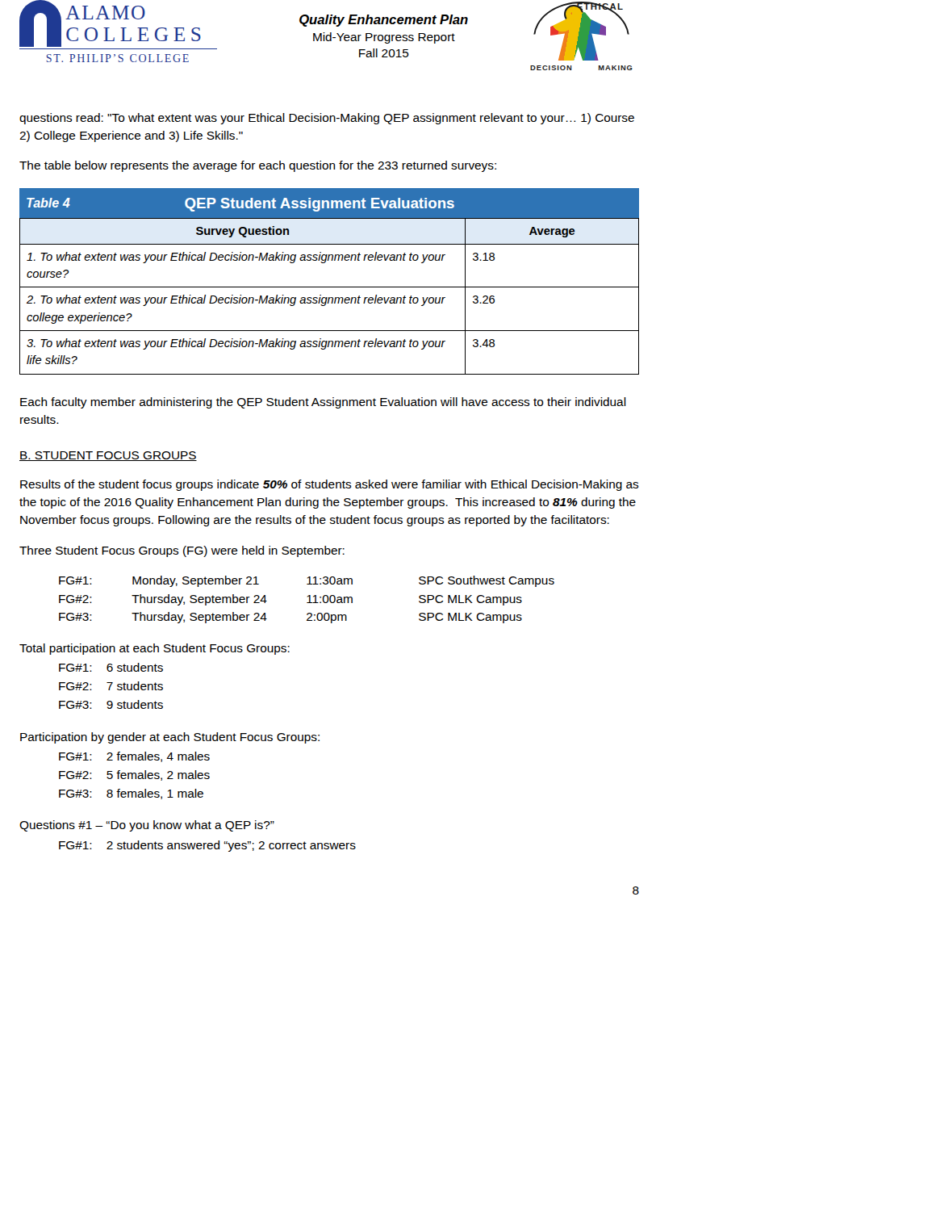ALAMO
COLLEGES
ST. PHILIP’S COLLEGE
Quality Enhancement Plan
Mid-Year Progress Report
Fall 2015
ETHICAL DECISION MAKING
questions read: "To what extent was your Ethical Decision-Making QEP assignment relevant to your… 1) Course 2) College Experience and 3) Life Skills."
The table below represents the average for each question for the 233 returned surveys:
Table 4 QEP Student Assignment Evaluations
| Survey Question | Average |
| --- | --- |
| 1. To what extent was your Ethical Decision-Making assignment relevant to your course? | 3.18 |
| 2. To what extent was your Ethical Decision-Making assignment relevant to your college experience? | 3.26 |
| 3. To what extent was your Ethical Decision-Making assignment relevant to your life skills? | 3.48 |
Each faculty member administering the QEP Student Assignment Evaluation will have access to their individual results.
B. STUDENT FOCUS GROUPS
Results of the student focus groups indicate 50% of students asked were familiar with Ethical Decision-Making as the topic of the 2016 Quality Enhancement Plan during the September groups. This increased to 81% during the November focus groups. Following are the results of the student focus groups as reported by the facilitators:
Three Student Focus Groups (FG) were held in September:
| FG#1: | Monday, September 21 | 11:30am | SPC Southwest Campus |
| FG#2: | Thursday, September 24 | 11:00am | SPC MLK Campus |
| FG#3: | Thursday, September 24 | 2:00pm | SPC MLK Campus |
Total participation at each Student Focus Groups:
FG#1: 6 students
FG#2: 7 students
FG#3: 9 students
Participation by gender at each Student Focus Groups:
FG#1: 2 females, 4 males
FG#2: 5 females, 2 males
FG#3: 8 females, 1 male
Questions #1 – “Do you know what a QEP is?”
FG#1: 2 students answered “yes”; 2 correct answers
8